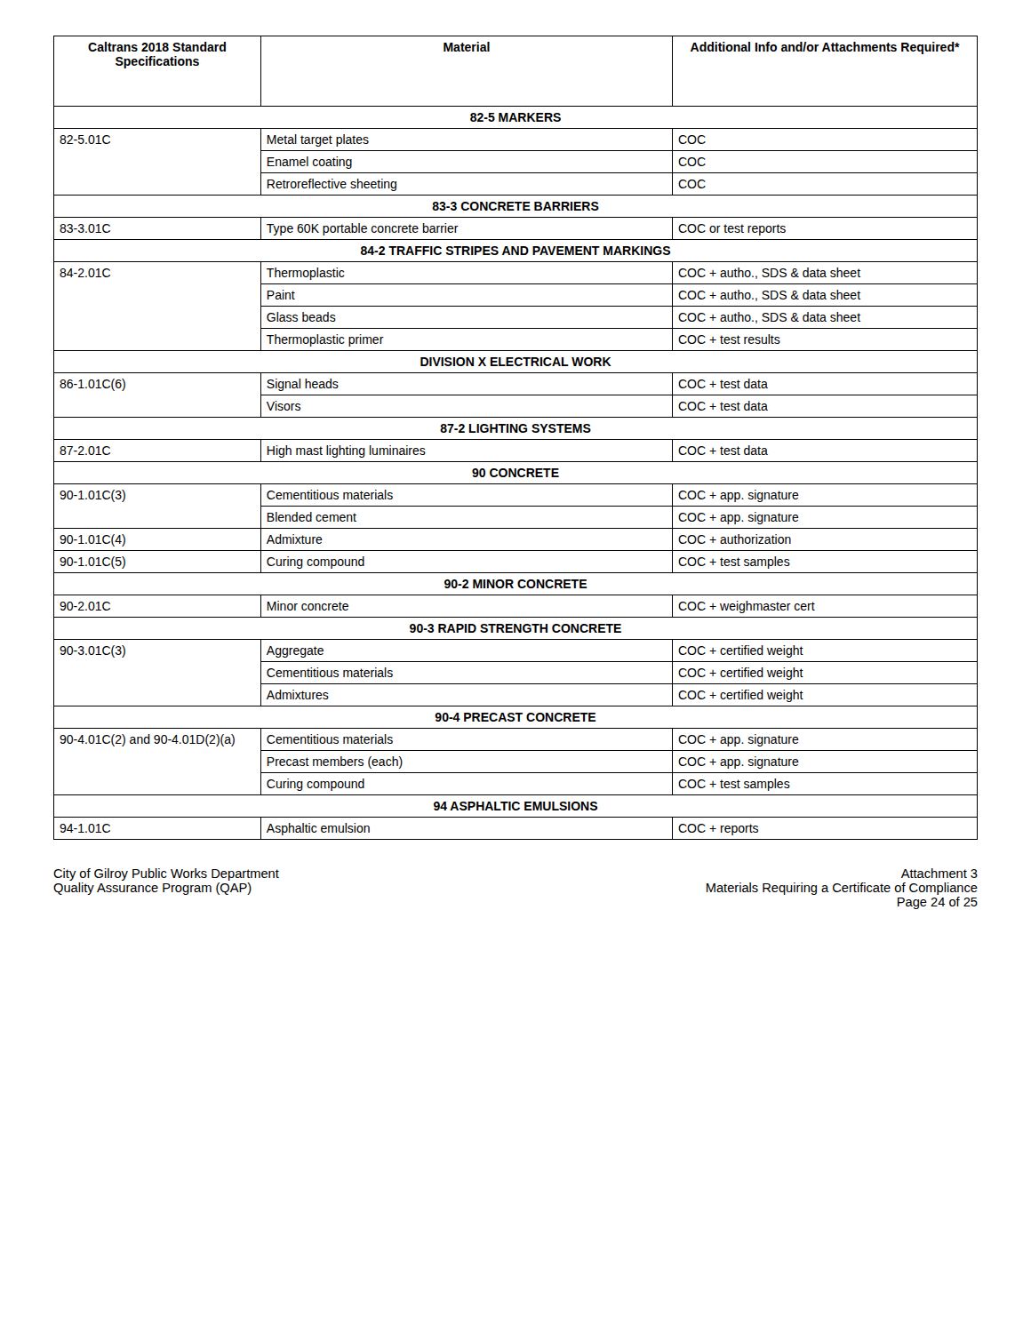| Caltrans 2018 Standard Specifications | Material | Additional Info and/or Attachments Required* |
| --- | --- | --- |
| 82-5 MARKERS |
| 82-5.01C | Metal target plates | COC |
| Enamel coating | COC |
| Retroreflective sheeting | COC |
| 83-3 CONCRETE BARRIERS |
| 83-3.01C | Type 60K portable concrete barrier | COC or test reports |
| 84-2 TRAFFIC STRIPES AND PAVEMENT MARKINGS |
| 84-2.01C | Thermoplastic | COC + autho., SDS & data sheet |
| Paint | COC + autho., SDS & data sheet |
| Glass beads | COC + autho., SDS & data sheet |
| Thermoplastic primer | COC + test results |
| DIVISION X ELECTRICAL WORK |
| 86-1.01C(6) | Signal heads | COC + test data |
| Visors | COC + test data |
| 87-2 LIGHTING SYSTEMS |
| 87-2.01C | High mast lighting luminaires | COC + test data |
| 90 CONCRETE |
| 90-1.01C(3) | Cementitious materials | COC + app. signature |
| Blended cement | COC + app. signature |
| 90-1.01C(4) | Admixture | COC + authorization |
| 90-1.01C(5) | Curing compound | COC + test samples |
| 90-2 MINOR CONCRETE |
| 90-2.01C | Minor concrete | COC + weighmaster cert |
| 90-3 RAPID STRENGTH CONCRETE |
| 90-3.01C(3) | Aggregate | COC + certified weight |
| Cementitious materials | COC + certified weight |
| Admixtures | COC + certified weight |
| 90-4 PRECAST CONCRETE |
| 90-4.01C(2) and 90-4.01D(2)(a) | Cementitious materials | COC + app. signature |
| Precast members (each) | COC + app. signature |
| Curing compound | COC + test samples |
| 94 ASPHALTIC EMULSIONS |
| 94-1.01C | Asphaltic emulsion | COC + reports |
City of Gilroy Public Works Department
Quality Assurance Program (QAP)
Attachment 3
Materials Requiring a Certificate of Compliance
Page 24 of 25